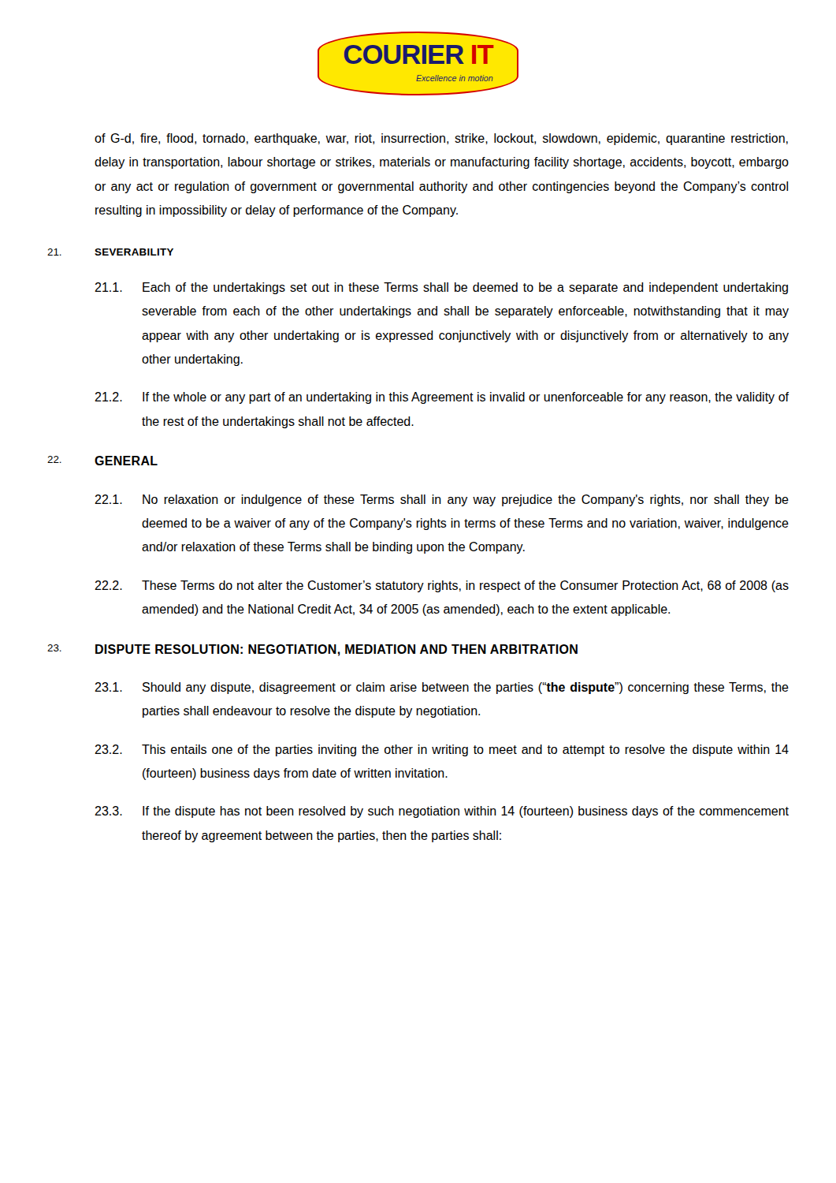COURIER IT
Excellence in motion
of G-d, fire, flood, tornado, earthquake, war, riot, insurrection, strike, lockout, slowdown, epidemic, quarantine restriction, delay in transportation, labour shortage or strikes, materials or manufacturing facility shortage, accidents, boycott, embargo or any act or regulation of government or governmental authority and other contingencies beyond the Company’s control resulting in impossibility or delay of performance of the Company.
21. SEVERABILITY
21.1. Each of the undertakings set out in these Terms shall be deemed to be a separate and independent undertaking severable from each of the other undertakings and shall be separately enforceable, notwithstanding that it may appear with any other undertaking or is expressed conjunctively with or disjunctively from or alternatively to any other undertaking.
21.2. If the whole or any part of an undertaking in this Agreement is invalid or unenforceable for any reason, the validity of the rest of the undertakings shall not be affected.
22. GENERAL
22.1. No relaxation or indulgence of these Terms shall in any way prejudice the Company's rights, nor shall they be deemed to be a waiver of any of the Company's rights in terms of these Terms and no variation, waiver, indulgence and/or relaxation of these Terms shall be binding upon the Company.
22.2. These Terms do not alter the Customer’s statutory rights, in respect of the Consumer Protection Act, 68 of 2008 (as amended) and the National Credit Act, 34 of 2005 (as amended), each to the extent applicable.
23. DISPUTE RESOLUTION: NEGOTIATION, MEDIATION AND THEN ARBITRATION
23.1. Should any dispute, disagreement or claim arise between the parties (“the dispute”) concerning these Terms, the parties shall endeavour to resolve the dispute by negotiation.
23.2. This entails one of the parties inviting the other in writing to meet and to attempt to resolve the dispute within 14 (fourteen) business days from date of written invitation.
23.3. If the dispute has not been resolved by such negotiation within 14 (fourteen) business days of the commencement thereof by agreement between the parties, then the parties shall: